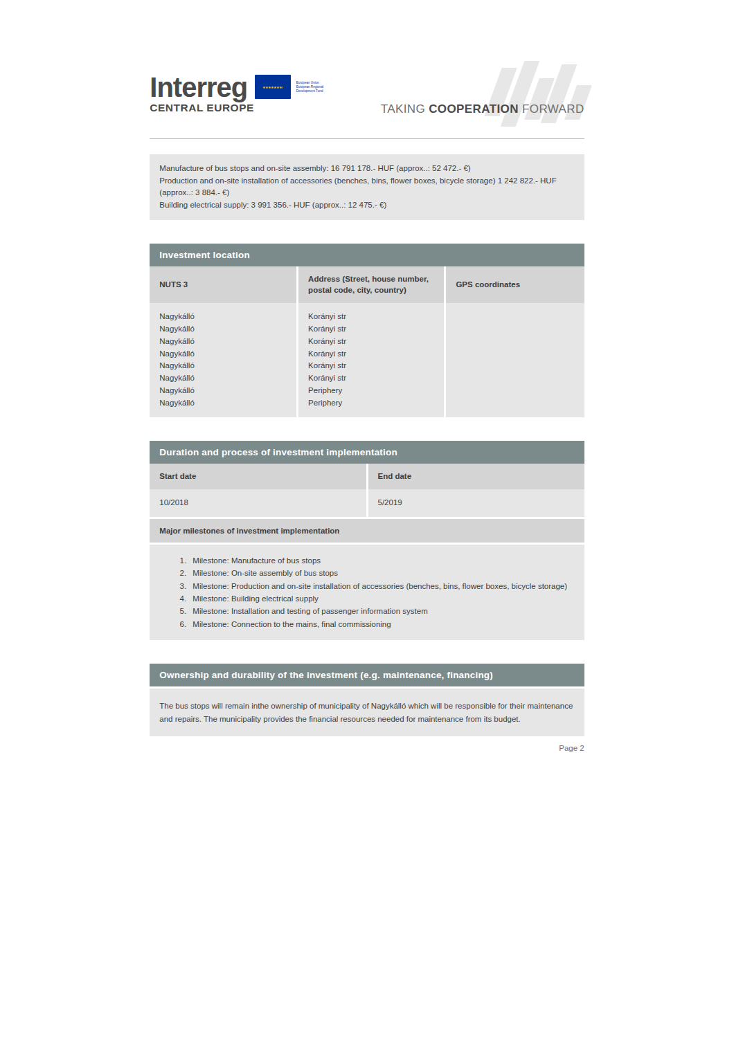Interreg European Union
European Regional
Development Fund CENTRAL EUROPE
TAKING COOPERATION FORWARD
Manufacture of bus stops and on-site assembly: 16 791 178.- HUF (approx..: 52 472.- €)
Production and on-site installation of accessories (benches, bins, flower boxes, bicycle storage) 1 242 822.- HUF (approx..: 3 884.- €)
Building electrical supply: 3 991 356.- HUF (approx..: 12 475.- €)
Investment location
| NUTS 3 | Address (Street, house number, postal code, city, country) | GPS coordinates |
| --- | --- | --- |
| Nagykálló Nagykálló Nagykálló Nagykálló Nagykálló Nagykálló Nagykálló Nagykálló | Korányi str Korányi str Korányi str Korányi str Korányi str Korányi str Periphery Periphery | |
Duration and process of investment implementation
| Start date | End date |
| --- | --- |
| 10/2018 | 5/2019 |
Major milestones of investment implementation
Milestone: Manufacture of bus stops
Milestone: On-site assembly of bus stops
Milestone: Production and on-site installation of accessories (benches, bins, flower boxes, bicycle storage)
Milestone: Building electrical supply
Milestone: Installation and testing of passenger information system
Milestone: Connection to the mains, final commissioning
Ownership and durability of the investment (e.g. maintenance, financing)
The bus stops will remain inthe ownership of municipality of Nagykálló which will be responsible for their maintenance and repairs. The municipality provides the financial resources needed for maintenance from its budget.
Page 2